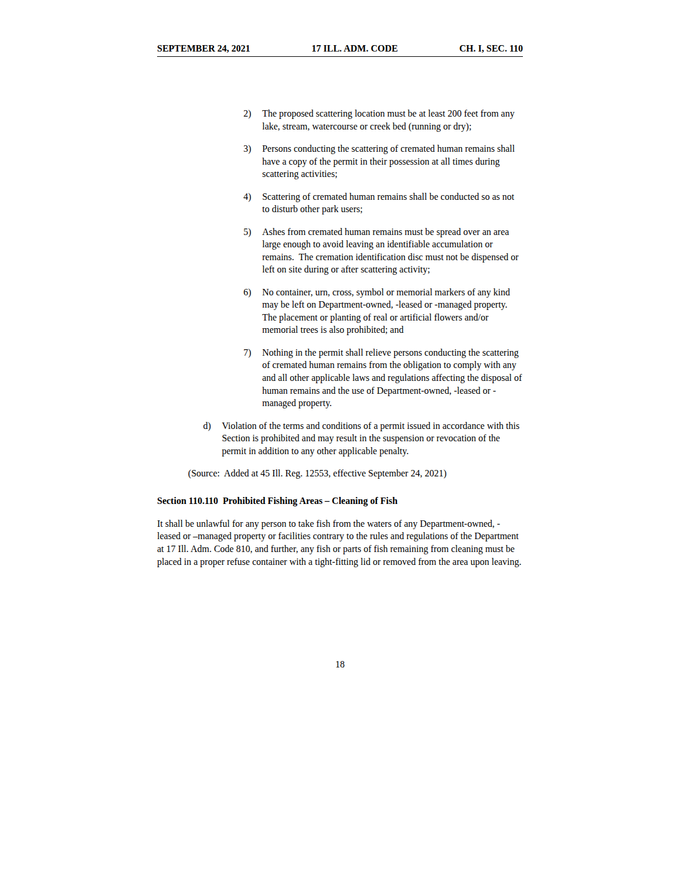SEPTEMBER 24, 2021
17 ILL. ADM. CODE
CH. I, SEC. 110
2) The proposed scattering location must be at least 200 feet from any lake, stream, watercourse or creek bed (running or dry);
3) Persons conducting the scattering of cremated human remains shall have a copy of the permit in their possession at all times during scattering activities;
4) Scattering of cremated human remains shall be conducted so as not to disturb other park users;
5) Ashes from cremated human remains must be spread over an area large enough to avoid leaving an identifiable accumulation or remains. The cremation identification disc must not be dispensed or left on site during or after scattering activity;
6) No container, urn, cross, symbol or memorial markers of any kind may be left on Department-owned, -leased or -managed property. The placement or planting of real or artificial flowers and/or memorial trees is also prohibited; and
7) Nothing in the permit shall relieve persons conducting the scattering of cremated human remains from the obligation to comply with any and all other applicable laws and regulations affecting the disposal of human remains and the use of Department-owned, -leased or -managed property.
d) Violation of the terms and conditions of a permit issued in accordance with this Section is prohibited and may result in the suspension or revocation of the permit in addition to any other applicable penalty.
(Source: Added at 45 Ill. Reg. 12553, effective September 24, 2021)
Section 110.110 Prohibited Fishing Areas – Cleaning of Fish
It shall be unlawful for any person to take fish from the waters of any Department-owned, -leased or –managed property or facilities contrary to the rules and regulations of the Department at 17 Ill. Adm. Code 810, and further, any fish or parts of fish remaining from cleaning must be placed in a proper refuse container with a tight-fitting lid or removed from the area upon leaving.
18